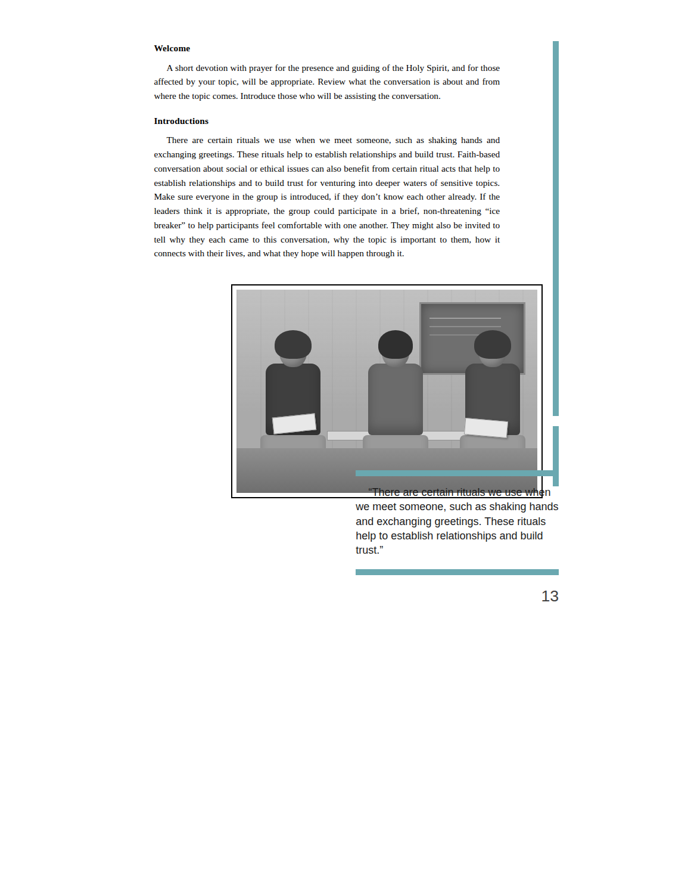Welcome
A short devotion with prayer for the presence and guiding of the Holy Spirit, and for those affected by your topic, will be appropriate. Review what the conversation is about and from where the topic comes. Introduce those who will be assisting the conversation.
Introductions
There are certain rituals we use when we meet someone, such as shaking hands and exchanging greetings. These rituals help to establish relationships and build trust. Faith-based conversation about social or ethical issues can also benefit from certain ritual acts that help to establish relationships and to build trust for venturing into deeper waters of sensitive topics. Make sure everyone in the group is introduced, if they don’t know each other already. If the leaders think it is appropriate, the group could participate in a brief, non-threatening “ice breaker” to help participants feel comfortable with one another. They might also be invited to tell why they each came to this conversation, why the topic is important to them, how it connects with their lives, and what they hope will happen through it.
“There are certain rituals we use when we meet someone, such as shaking hands and exchanging greetings. These rituals help to establish relationships and build trust.”
13